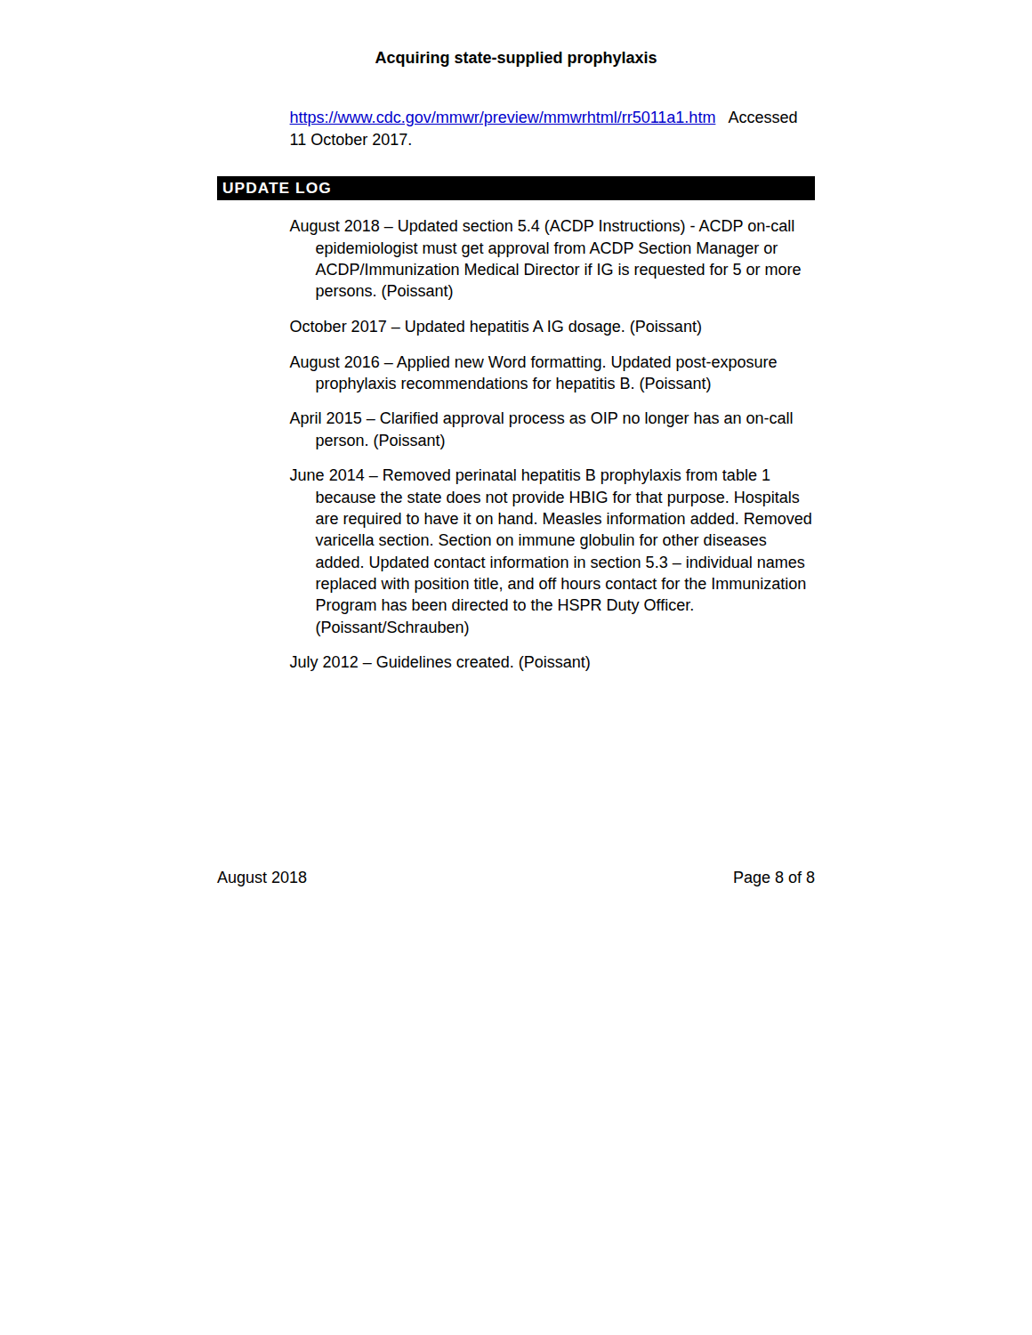Acquiring state-supplied prophylaxis
https://www.cdc.gov/mmwr/preview/mmwrhtml/rr5011a1.htm Accessed 11 October 2017.
UPDATE LOG
August 2018 – Updated section 5.4 (ACDP Instructions) - ACDP on-call epidemiologist must get approval from ACDP Section Manager or ACDP/Immunization Medical Director if IG is requested for 5 or more persons. (Poissant)
October 2017 – Updated hepatitis A IG dosage. (Poissant)
August 2016 – Applied new Word formatting. Updated post-exposure prophylaxis recommendations for hepatitis B. (Poissant)
April 2015 – Clarified approval process as OIP no longer has an on-call person. (Poissant)
June 2014 – Removed perinatal hepatitis B prophylaxis from table 1 because the state does not provide HBIG for that purpose. Hospitals are required to have it on hand. Measles information added. Removed varicella section. Section on immune globulin for other diseases added. Updated contact information in section 5.3 – individual names replaced with position title, and off hours contact for the Immunization Program has been directed to the HSPR Duty Officer. (Poissant/Schrauben)
July 2012 – Guidelines created. (Poissant)
August 2018 Page 8 of 8